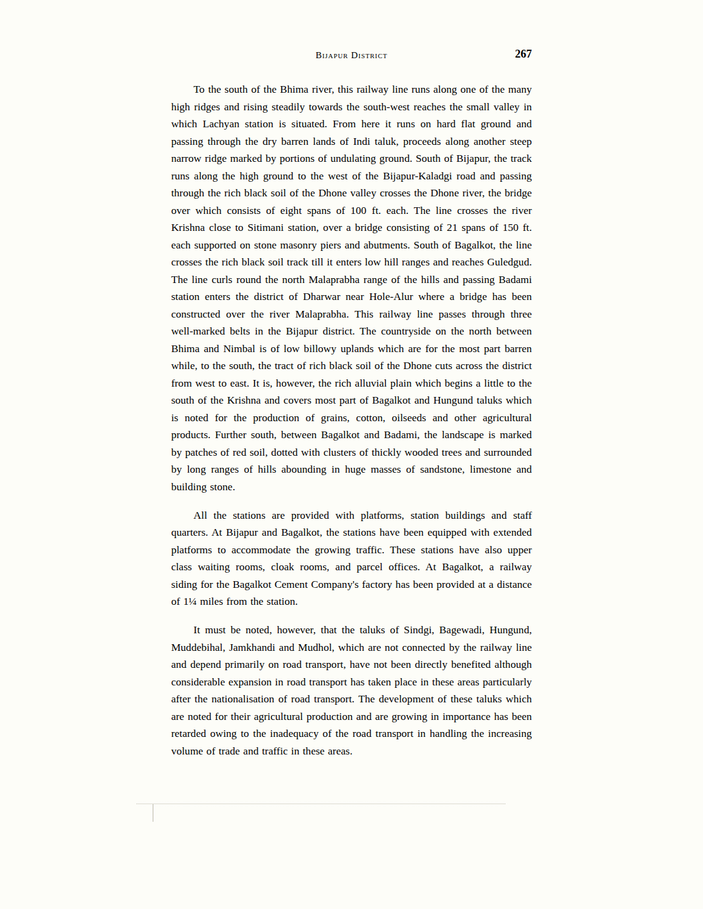Bijapur District 267
To the south of the Bhima river, this railway line runs along one of the many high ridges and rising steadily towards the south-west reaches the small valley in which Lachyan station is situated. From here it runs on hard flat ground and passing through the dry barren lands of Indi taluk, proceeds along another steep narrow ridge marked by portions of undulating ground. South of Bijapur, the track runs along the high ground to the west of the Bijapur-Kaladgi road and passing through the rich black soil of the Dhone valley crosses the Dhone river, the bridge over which consists of eight spans of 100 ft. each. The line crosses the river Krishna close to Sitimani station, over a bridge consisting of 21 spans of 150 ft. each supported on stone masonry piers and abutments. South of Bagalkot, the line crosses the rich black soil track till it enters low hill ranges and reaches Guledgud. The line curls round the north Malaprabha range of the hills and passing Badami station enters the district of Dharwar near Hole-Alur where a bridge has been constructed over the river Malaprabha. This railway line passes through three well-marked belts in the Bijapur district. The countryside on the north between Bhima and Nimbal is of low billowy uplands which are for the most part barren while, to the south, the tract of rich black soil of the Dhone cuts across the district from west to east. It is, however, the rich alluvial plain which begins a little to the south of the Krishna and covers most part of Bagalkot and Hungund taluks which is noted for the production of grains, cotton, oilseeds and other agricultural products. Further south, between Bagalkot and Badami, the landscape is marked by patches of red soil, dotted with clusters of thickly wooded trees and surrounded by long ranges of hills abounding in huge masses of sandstone, limestone and building stone.
All the stations are provided with platforms, station buildings and staff quarters. At Bijapur and Bagalkot, the stations have been equipped with extended platforms to accommodate the growing traffic. These stations have also upper class waiting rooms, cloak rooms, and parcel offices. At Bagalkot, a railway siding for the Bagalkot Cement Company's factory has been provided at a distance of 1¼ miles from the station.
It must be noted, however, that the taluks of Sindgi, Bagewadi, Hungund, Muddebihal, Jamkhandi and Mudhol, which are not connected by the railway line and depend primarily on road transport, have not been directly benefited although considerable expansion in road transport has taken place in these areas particularly after the nationalisation of road transport. The development of these taluks which are noted for their agricultural production and are growing in importance has been retarded owing to the inadequacy of the road transport in handling the increasing volume of trade and traffic in these areas.